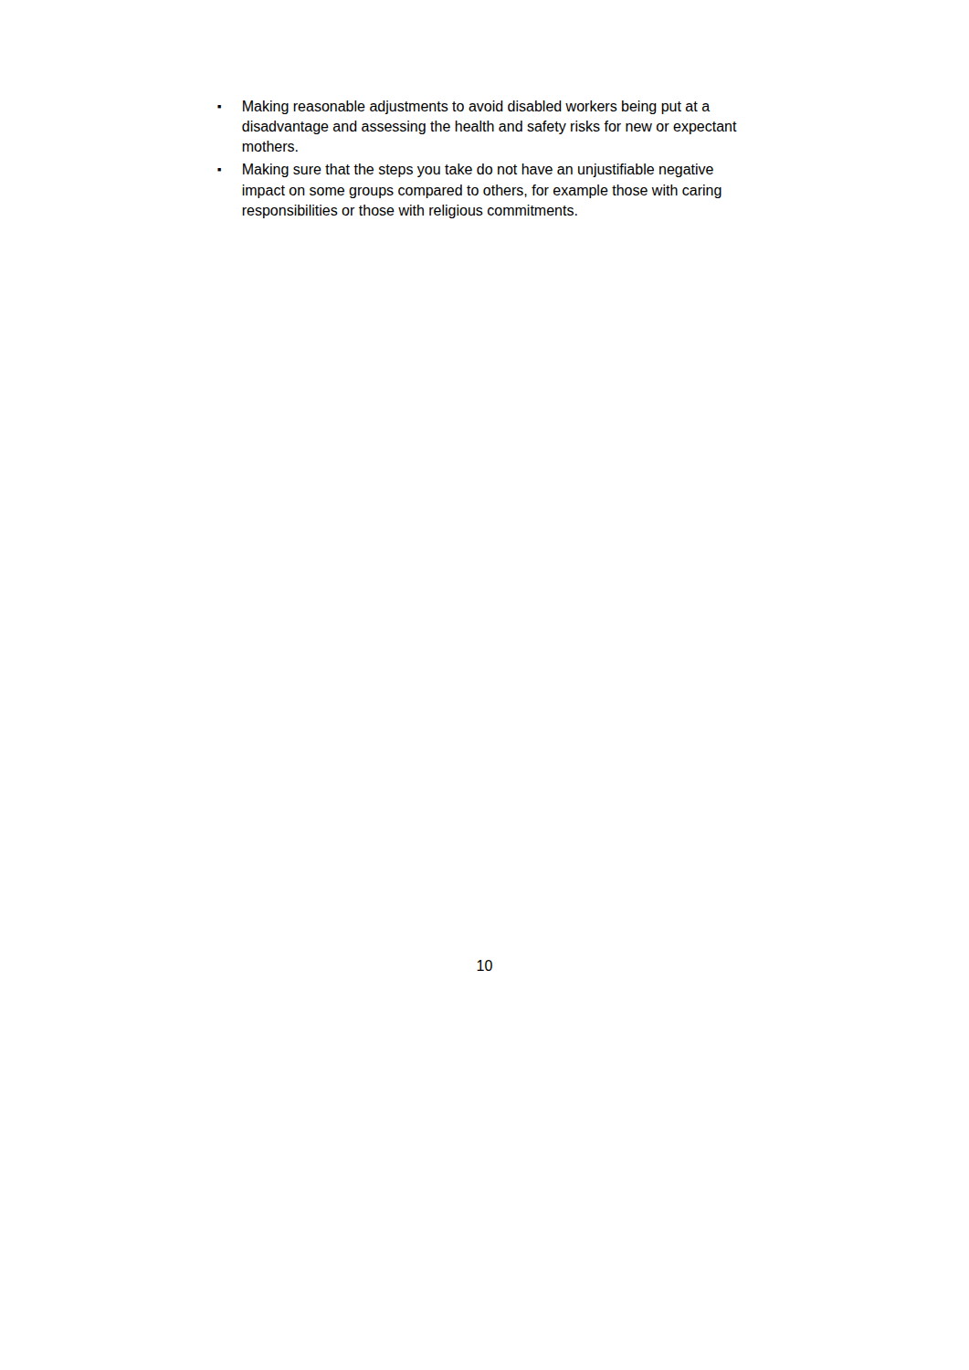Making reasonable adjustments to avoid disabled workers being put at a disadvantage and assessing the health and safety risks for new or expectant mothers.
Making sure that the steps you take do not have an unjustifiable negative impact on some groups compared to others, for example those with caring responsibilities or those with religious commitments.
10